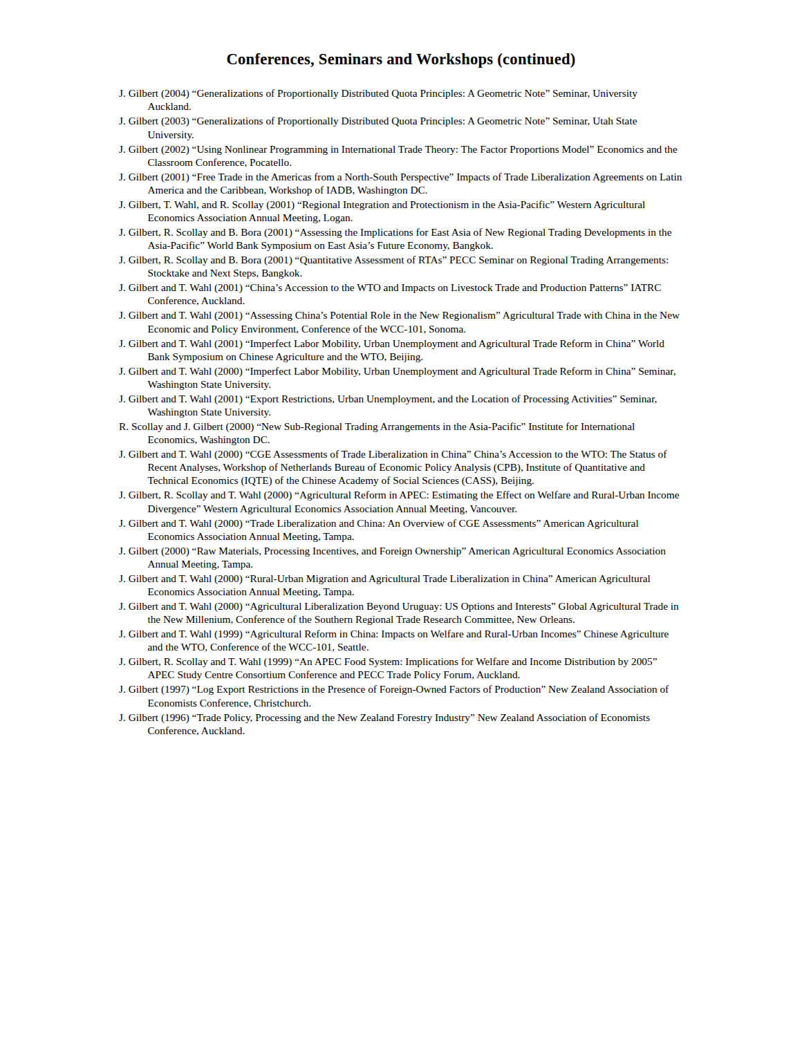Conferences, Seminars and Workshops (continued)
J. Gilbert (2004) “Generalizations of Proportionally Distributed Quota Principles: A Geometric Note” Seminar, University Auckland.
J. Gilbert (2003) “Generalizations of Proportionally Distributed Quota Principles: A Geometric Note” Seminar, Utah State University.
J. Gilbert (2002) “Using Nonlinear Programming in International Trade Theory: The Factor Proportions Model” Economics and the Classroom Conference, Pocatello.
J. Gilbert (2001) “Free Trade in the Americas from a North-South Perspective” Impacts of Trade Liberalization Agreements on Latin America and the Caribbean, Workshop of IADB, Washington DC.
J. Gilbert, T. Wahl, and R. Scollay (2001) “Regional Integration and Protectionism in the Asia-Pacific” Western Agricultural Economics Association Annual Meeting, Logan.
J. Gilbert, R. Scollay and B. Bora (2001) “Assessing the Implications for East Asia of New Regional Trading Developments in the Asia-Pacific” World Bank Symposium on East Asia’s Future Economy, Bangkok.
J. Gilbert, R. Scollay and B. Bora (2001) “Quantitative Assessment of RTAs” PECC Seminar on Regional Trading Arrangements: Stocktake and Next Steps, Bangkok.
J. Gilbert and T. Wahl (2001) “China’s Accession to the WTO and Impacts on Livestock Trade and Production Patterns” IATRC Conference, Auckland.
J. Gilbert and T. Wahl (2001) “Assessing China’s Potential Role in the New Regionalism” Agricultural Trade with China in the New Economic and Policy Environment, Conference of the WCC-101, Sonoma.
J. Gilbert and T. Wahl (2001) “Imperfect Labor Mobility, Urban Unemployment and Agricultural Trade Reform in China” World Bank Symposium on Chinese Agriculture and the WTO, Beijing.
J. Gilbert and T. Wahl (2000) “Imperfect Labor Mobility, Urban Unemployment and Agricultural Trade Reform in China” Seminar, Washington State University.
J. Gilbert and T. Wahl (2001) “Export Restrictions, Urban Unemployment, and the Location of Processing Activities” Seminar, Washington State University.
R. Scollay and J. Gilbert (2000) “New Sub-Regional Trading Arrangements in the Asia-Pacific” Institute for International Economics, Washington DC.
J. Gilbert and T. Wahl (2000) “CGE Assessments of Trade Liberalization in China” China’s Accession to the WTO: The Status of Recent Analyses, Workshop of Netherlands Bureau of Economic Policy Analysis (CPB), Institute of Quantitative and Technical Economics (IQTE) of the Chinese Academy of Social Sciences (CASS), Beijing.
J. Gilbert, R. Scollay and T. Wahl (2000) “Agricultural Reform in APEC: Estimating the Effect on Welfare and Rural-Urban Income Divergence” Western Agricultural Economics Association Annual Meeting, Vancouver.
J. Gilbert and T. Wahl (2000) “Trade Liberalization and China: An Overview of CGE Assessments” American Agricultural Economics Association Annual Meeting, Tampa.
J. Gilbert (2000) “Raw Materials, Processing Incentives, and Foreign Ownership” American Agricultural Economics Association Annual Meeting, Tampa.
J. Gilbert and T. Wahl (2000) “Rural-Urban Migration and Agricultural Trade Liberalization in China” American Agricultural Economics Association Annual Meeting, Tampa.
J. Gilbert and T. Wahl (2000) “Agricultural Liberalization Beyond Uruguay: US Options and Interests” Global Agricultural Trade in the New Millenium, Conference of the Southern Regional Trade Research Committee, New Orleans.
J. Gilbert and T. Wahl (1999) “Agricultural Reform in China: Impacts on Welfare and Rural-Urban Incomes” Chinese Agriculture and the WTO, Conference of the WCC-101, Seattle.
J. Gilbert, R. Scollay and T. Wahl (1999) “An APEC Food System: Implications for Welfare and Income Distribution by 2005” APEC Study Centre Consortium Conference and PECC Trade Policy Forum, Auckland.
J. Gilbert (1997) “Log Export Restrictions in the Presence of Foreign-Owned Factors of Production” New Zealand Association of Economists Conference, Christchurch.
J. Gilbert (1996) “Trade Policy, Processing and the New Zealand Forestry Industry” New Zealand Association of Economists Conference, Auckland.